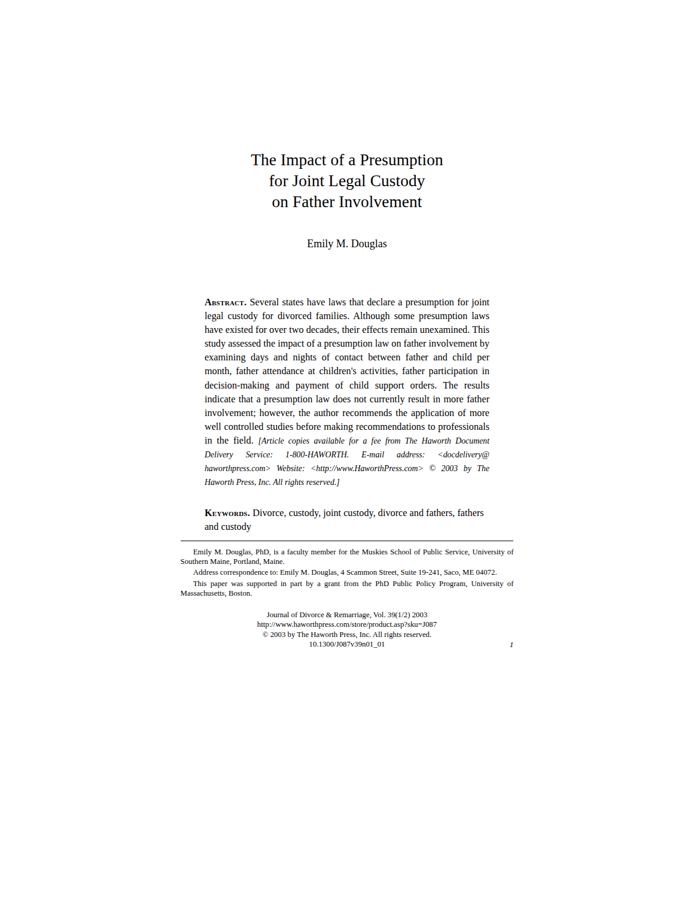The Impact of a Presumption
for Joint Legal Custody
on Father Involvement
Emily M. Douglas
Abstract. Several states have laws that declare a presumption for joint legal custody for divorced families. Although some presumption laws have existed for over two decades, their effects remain unexamined. This study assessed the impact of a presumption law on father involvement by examining days and nights of contact between father and child per month, father attendance at children's activities, father participation in decision-making and payment of child support orders. The results indicate that a presumption law does not currently result in more father involvement; however, the author recommends the application of more well controlled studies before making recommendations to professionals in the field. [Article copies available for a fee from The Haworth Document Delivery Service: 1-800-HAWORTH. E-mail address: <docdelivery@ haworthpress.com> Website: <http://www.HaworthPress.com> © 2003 by The Haworth Press, Inc. All rights reserved.]
Keywords. Divorce, custody, joint custody, divorce and fathers, fathers and custody
Emily M. Douglas, PhD, is a faculty member for the Muskies School of Public Service, University of Southern Maine, Portland, Maine.
Address correspondence to: Emily M. Douglas, 4 Scammon Street, Suite 19-241, Saco, ME 04072.
This paper was supported in part by a grant from the PhD Public Policy Program, University of Massachusetts, Boston.
Journal of Divorce & Remarriage, Vol. 39(1/2) 2003
http://www.haworthpress.com/store/product.asp?sku=J087
© 2003 by The Haworth Press, Inc. All rights reserved.
10.1300/J087v39n01_011